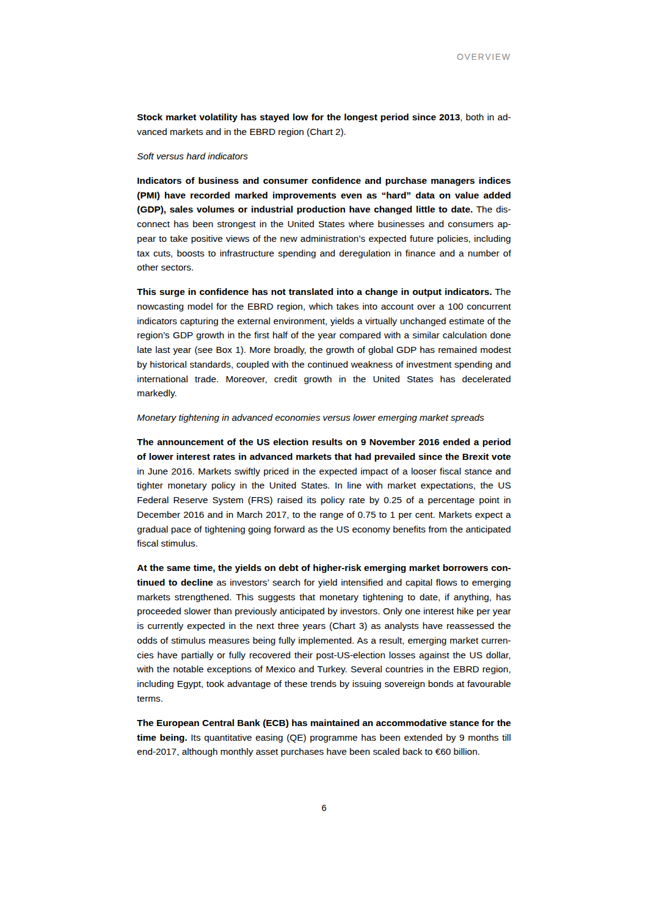OVERVIEW
Stock market volatility has stayed low for the longest period since 2013, both in advanced markets and in the EBRD region (Chart 2).
Soft versus hard indicators
Indicators of business and consumer confidence and purchase managers indices (PMI) have recorded marked improvements even as “hard” data on value added (GDP), sales volumes or industrial production have changed little to date. The disconnect has been strongest in the United States where businesses and consumers appear to take positive views of the new administration’s expected future policies, including tax cuts, boosts to infrastructure spending and deregulation in finance and a number of other sectors.
This surge in confidence has not translated into a change in output indicators. The nowcasting model for the EBRD region, which takes into account over a 100 concurrent indicators capturing the external environment, yields a virtually unchanged estimate of the region’s GDP growth in the first half of the year compared with a similar calculation done late last year (see Box 1). More broadly, the growth of global GDP has remained modest by historical standards, coupled with the continued weakness of investment spending and international trade. Moreover, credit growth in the United States has decelerated markedly.
Monetary tightening in advanced economies versus lower emerging market spreads
The announcement of the US election results on 9 November 2016 ended a period of lower interest rates in advanced markets that had prevailed since the Brexit vote in June 2016. Markets swiftly priced in the expected impact of a looser fiscal stance and tighter monetary policy in the United States. In line with market expectations, the US Federal Reserve System (FRS) raised its policy rate by 0.25 of a percentage point in December 2016 and in March 2017, to the range of 0.75 to 1 per cent. Markets expect a gradual pace of tightening going forward as the US economy benefits from the anticipated fiscal stimulus.
At the same time, the yields on debt of higher-risk emerging market borrowers continued to decline as investors’ search for yield intensified and capital flows to emerging markets strengthened. This suggests that monetary tightening to date, if anything, has proceeded slower than previously anticipated by investors. Only one interest hike per year is currently expected in the next three years (Chart 3) as analysts have reassessed the odds of stimulus measures being fully implemented. As a result, emerging market currencies have partially or fully recovered their post-US-election losses against the US dollar, with the notable exceptions of Mexico and Turkey. Several countries in the EBRD region, including Egypt, took advantage of these trends by issuing sovereign bonds at favourable terms.
The European Central Bank (ECB) has maintained an accommodative stance for the time being. Its quantitative easing (QE) programme has been extended by 9 months till end-2017, although monthly asset purchases have been scaled back to €60 billion.
6